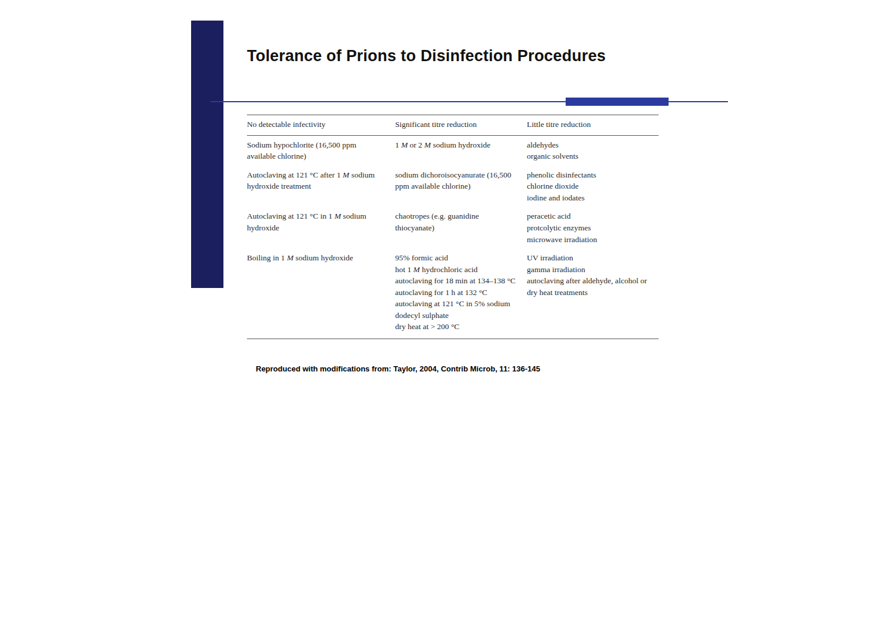Tolerance of Prions to Disinfection Procedures
| No detectable infectivity | Significant titre reduction | Little titre reduction |
| --- | --- | --- |
| Sodium hypochlorite (16,500 ppm available chlorine) | 1 M or 2 M sodium hydroxide | aldehydes organic solvents |
| Autoclaving at 121 °C after 1 M sodium hydroxide treatment | sodium dichoroisocyanurate (16,500 ppm available chlorine) | phenolic disinfectants chlorine dioxide iodine and iodates |
| Autoclaving at 121 °C in 1 M sodium hydroxide | chaotropes (e.g. guanidine thiocyanate) | peracetic acid protcolytic enzymes microwave irradiation |
| Boiling in 1 M sodium hydroxide | 95% formic acid hot 1 M hydrochloric acid autoclaving for 18 min at 134–138 °C autoclaving for 1 h at 132 °C autoclaving at 121 °C in 5% sodium dodecyl sulphate dry heat at > 200 °C | UV irradiation gamma irradiation autoclaving after aldehyde, alcohol or dry heat treatments |
Reproduced with modifications from: Taylor, 2004, Contrib Microb, 11: 136-145